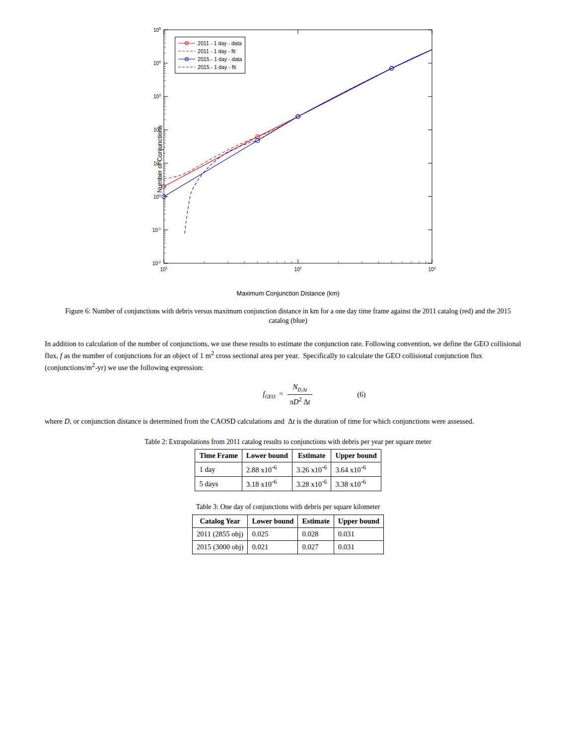Number of Conjunctions
10-2 10-1 100 101 102 103 104 105 101 102 103
2011 - 1 day - data
2011 - 1 day - fit
2015 - 1 day - data
2015 - 1 day - fit
Maximum Conjunction Distance (km)
Figure 6: Number of conjunctions with debris versus maximum conjunction distance in km for a one day time frame against the 2011 catalog (red) and the 2015 catalog (blue)
In addition to calculation of the number of conjunctions, we use these results to estimate the conjunction rate. Following convention, we define the GEO collisional flux, f as the number of conjunctions for an object of 1 m2 cross sectional area per year. Specifically to calculate the GEO collisional conjunction flux (conjunctions/m2-yr) we use the following expression:
fGEO = ND,Δt πD2 Δt (6)
where D, or conjunction distance is determined from the CAOSD calculations and Δt is the duration of time for which conjunctions were assessed.
Table 2: Extrapolations from 2011 catalog results to conjunctions with debris per year per square meter
| Time Frame | Lower bound | Estimate | Upper bound |
| --- | --- | --- | --- |
| 1 day | 2.88 x10 -6 | 3.26 x10 -6 | 3.64 x10 -6 |
| 5 days | 3.18 x10 -6 | 3.28 x10 -6 | 3.38 x10 -6 |
Table 3: One day of conjunctions with debris per square kilometer
| Catalog Year | Lower bound | Estimate | Upper bound |
| --- | --- | --- | --- |
| 2011 (2855 obj) | 0.025 | 0.028 | 0.031 |
| 2015 (3000 obj) | 0.021 | 0.027 | 0.031 |